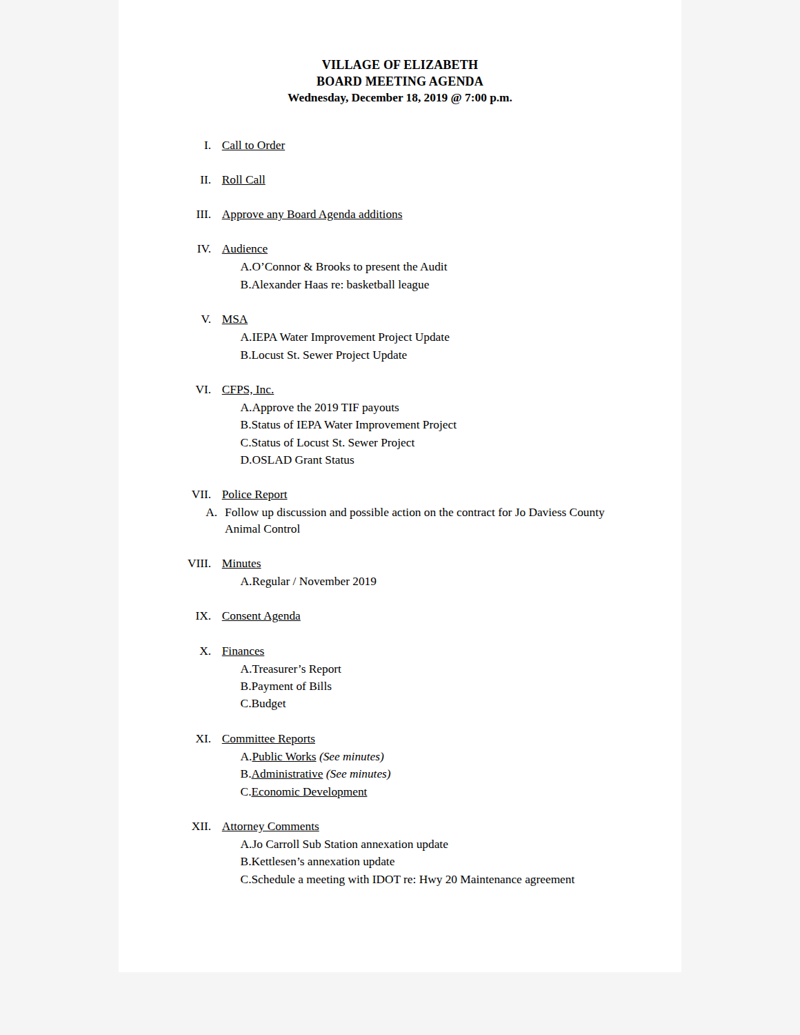VILLAGE OF ELIZABETH
BOARD MEETING AGENDA
Wednesday, December 18, 2019 @ 7:00 p.m.
I.
Call to Order
II.
Roll Call
III.
Approve any Board Agenda additions
IV.
Audience
A. O’Connor & Brooks to present the Audit
B. Alexander Haas re: basketball league
V.
MSA
A. IEPA Water Improvement Project Update
B. Locust St. Sewer Project Update
VI.
CFPS, Inc.
A. Approve the 2019 TIF payouts
B. Status of IEPA Water Improvement Project
C. Status of Locust St. Sewer Project
D. OSLAD Grant Status
VII.
Police Report
A. Follow up discussion and possible action on the contract for Jo Daviess County Animal Control
VIII.
Minutes
A. Regular / November 2019
IX.
Consent Agenda
X.
Finances
A. Treasurer’s Report
B. Payment of Bills
C. Budget
XI.
Committee Reports
A. Public Works (See minutes)
B. Administrative (See minutes)
C. Economic Development
XII.
Attorney Comments
A. Jo Carroll Sub Station annexation update
B. Kettlesen’s annexation update
C. Schedule a meeting with IDOT re: Hwy 20 Maintenance agreement